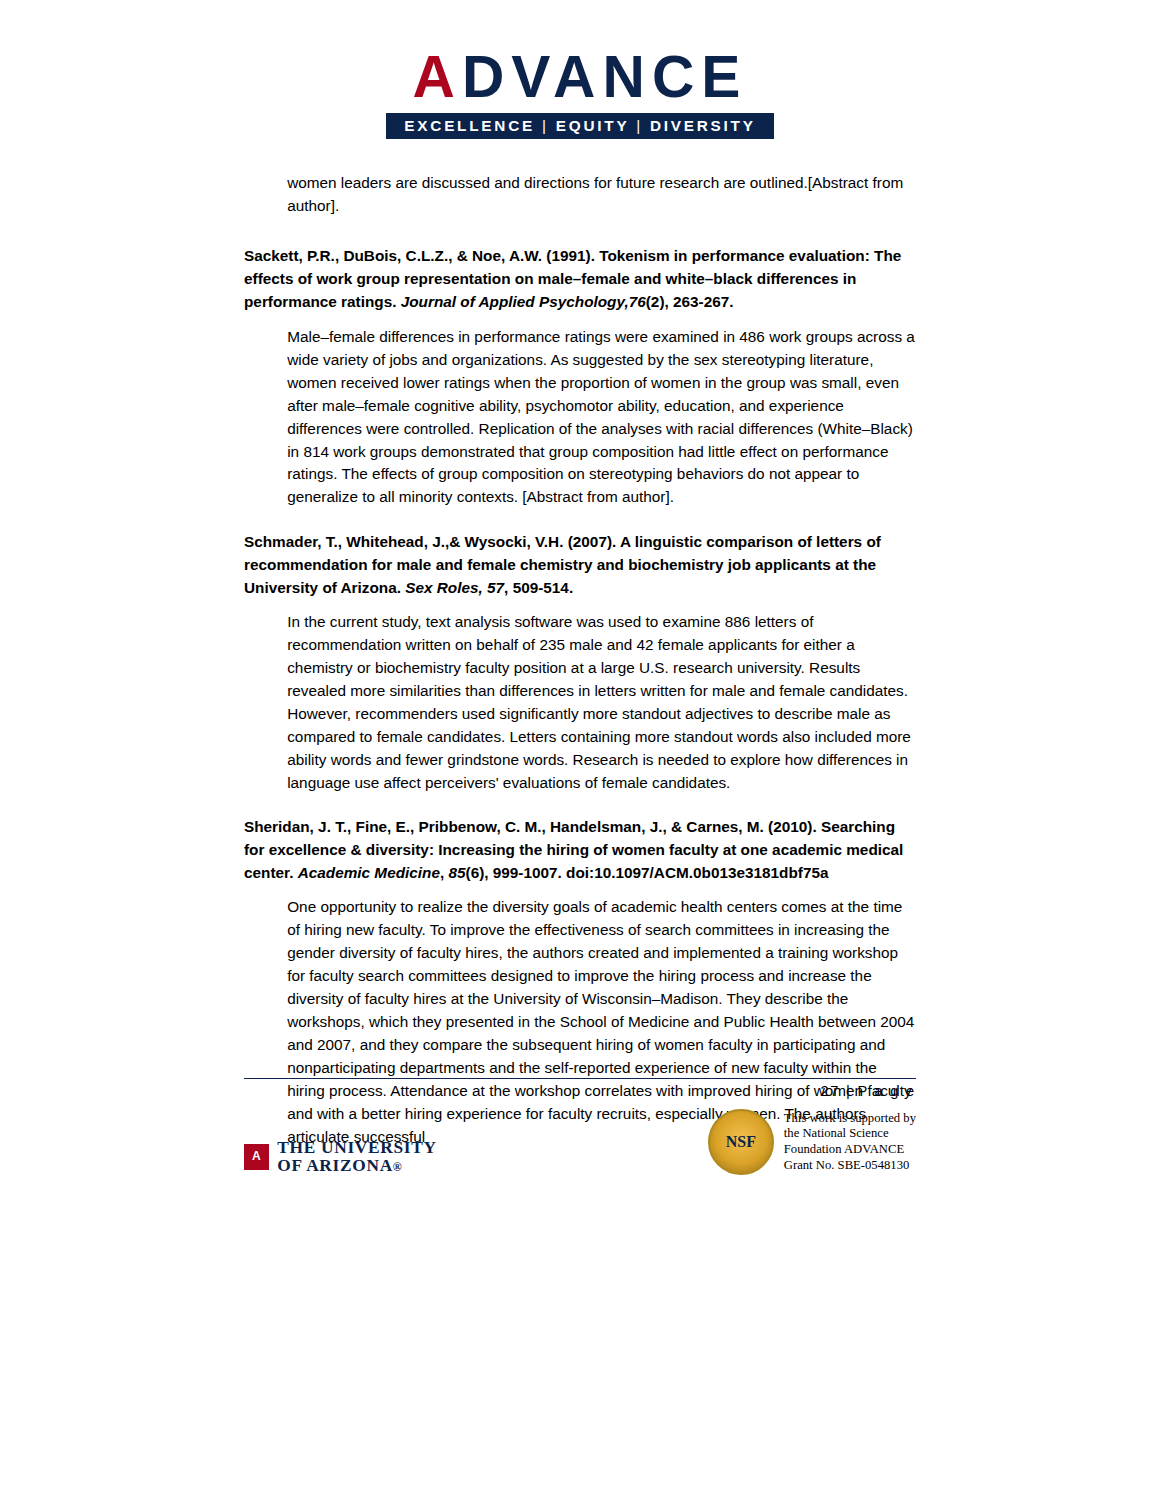ADVANCE
EXCELLENCE | EQUITY | DIVERSITY
women leaders are discussed and directions for future research are outlined.[Abstract from author].
Sackett, P.R., DuBois, C.L.Z., & Noe, A.W. (1991). Tokenism in performance evaluation: The effects of work group representation on male–female and white–black differences in performance ratings. Journal of Applied Psychology,76(2), 263-267.
Male–female differences in performance ratings were examined in 486 work groups across a wide variety of jobs and organizations. As suggested by the sex stereotyping literature, women received lower ratings when the proportion of women in the group was small, even after male–female cognitive ability, psychomotor ability, education, and experience differences were controlled. Replication of the analyses with racial differences (White–Black) in 814 work groups demonstrated that group composition had little effect on performance ratings. The effects of group composition on stereotyping behaviors do not appear to generalize to all minority contexts. [Abstract from author].
Schmader, T., Whitehead, J.,& Wysocki, V.H. (2007). A linguistic comparison of letters of recommendation for male and female chemistry and biochemistry job applicants at the University of Arizona. Sex Roles, 57, 509-514.
In the current study, text analysis software was used to examine 886 letters of recommendation written on behalf of 235 male and 42 female applicants for either a chemistry or biochemistry faculty position at a large U.S. research university. Results revealed more similarities than differences in letters written for male and female candidates. However, recommenders used significantly more standout adjectives to describe male as compared to female candidates. Letters containing more standout words also included more ability words and fewer grindstone words. Research is needed to explore how differences in language use affect perceivers' evaluations of female candidates.
Sheridan, J. T., Fine, E., Pribbenow, C. M., Handelsman, J., & Carnes, M. (2010). Searching for excellence & diversity: Increasing the hiring of women faculty at one academic medical center. Academic Medicine, 85(6), 999-1007. doi:10.1097/ACM.0b013e3181dbf75a
One opportunity to realize the diversity goals of academic health centers comes at the time of hiring new faculty. To improve the effectiveness of search committees in increasing the gender diversity of faculty hires, the authors created and implemented a training workshop for faculty search committees designed to improve the hiring process and increase the diversity of faculty hires at the University of Wisconsin–Madison. They describe the workshops, which they presented in the School of Medicine and Public Health between 2004 and 2007, and they compare the subsequent hiring of women faculty in participating and nonparticipating departments and the self-reported experience of new faculty within the hiring process. Attendance at the workshop correlates with improved hiring of women faculty and with a better hiring experience for faculty recruits, especially women. The authors articulate successful
27 | P a g e
A
THE UNIVERSITY
OF ARIZONA®
NSF
This work is supported by
the National Science
Foundation ADVANCE
Grant No. SBE-0548130